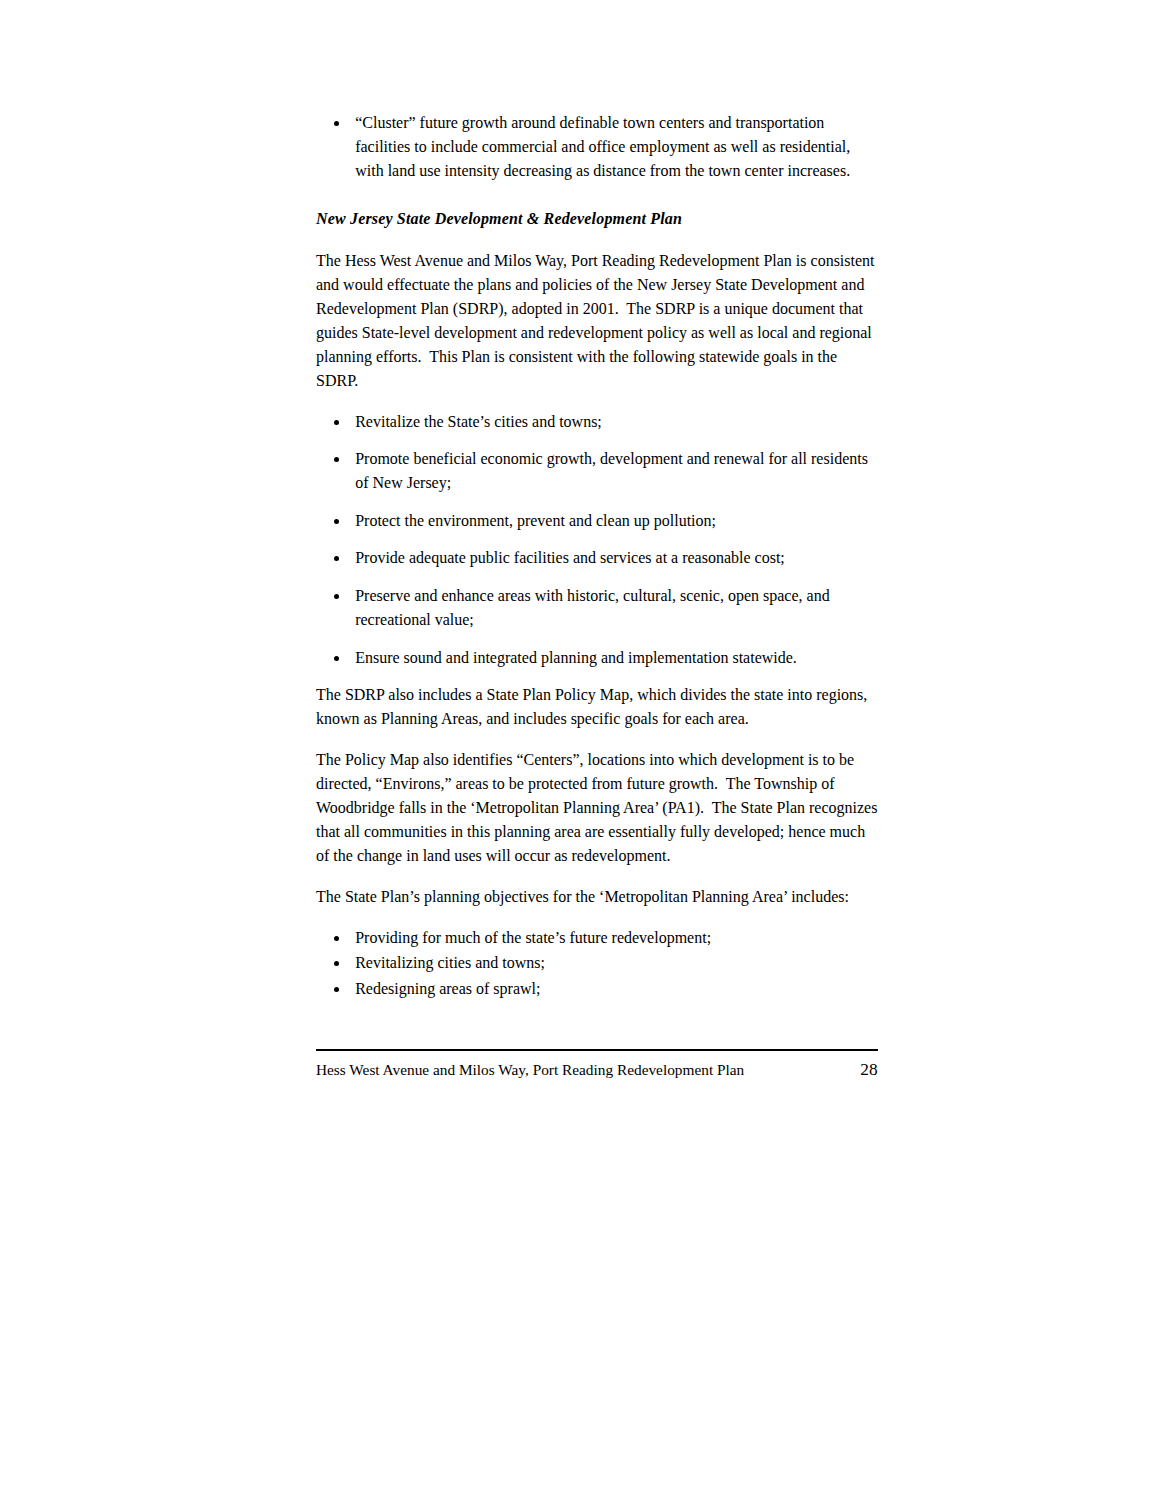“Cluster” future growth around definable town centers and transportation facilities to include commercial and office employment as well as residential, with land use intensity decreasing as distance from the town center increases.
New Jersey State Development & Redevelopment Plan
The Hess West Avenue and Milos Way, Port Reading Redevelopment Plan is consistent and would effectuate the plans and policies of the New Jersey State Development and Redevelopment Plan (SDRP), adopted in 2001. The SDRP is a unique document that guides State-level development and redevelopment policy as well as local and regional planning efforts. This Plan is consistent with the following statewide goals in the SDRP.
Revitalize the State’s cities and towns;
Promote beneficial economic growth, development and renewal for all residents of New Jersey;
Protect the environment, prevent and clean up pollution;
Provide adequate public facilities and services at a reasonable cost;
Preserve and enhance areas with historic, cultural, scenic, open space, and recreational value;
Ensure sound and integrated planning and implementation statewide.
The SDRP also includes a State Plan Policy Map, which divides the state into regions, known as Planning Areas, and includes specific goals for each area.
The Policy Map also identifies “Centers”, locations into which development is to be directed, “Environs,” areas to be protected from future growth. The Township of Woodbridge falls in the ‘Metropolitan Planning Area’ (PA1). The State Plan recognizes that all communities in this planning area are essentially fully developed; hence much of the change in land uses will occur as redevelopment.
The State Plan’s planning objectives for the ‘Metropolitan Planning Area’ includes:
Providing for much of the state’s future redevelopment;
Revitalizing cities and towns;
Redesigning areas of sprawl;
Hess West Avenue and Milos Way, Port Reading Redevelopment Plan 28